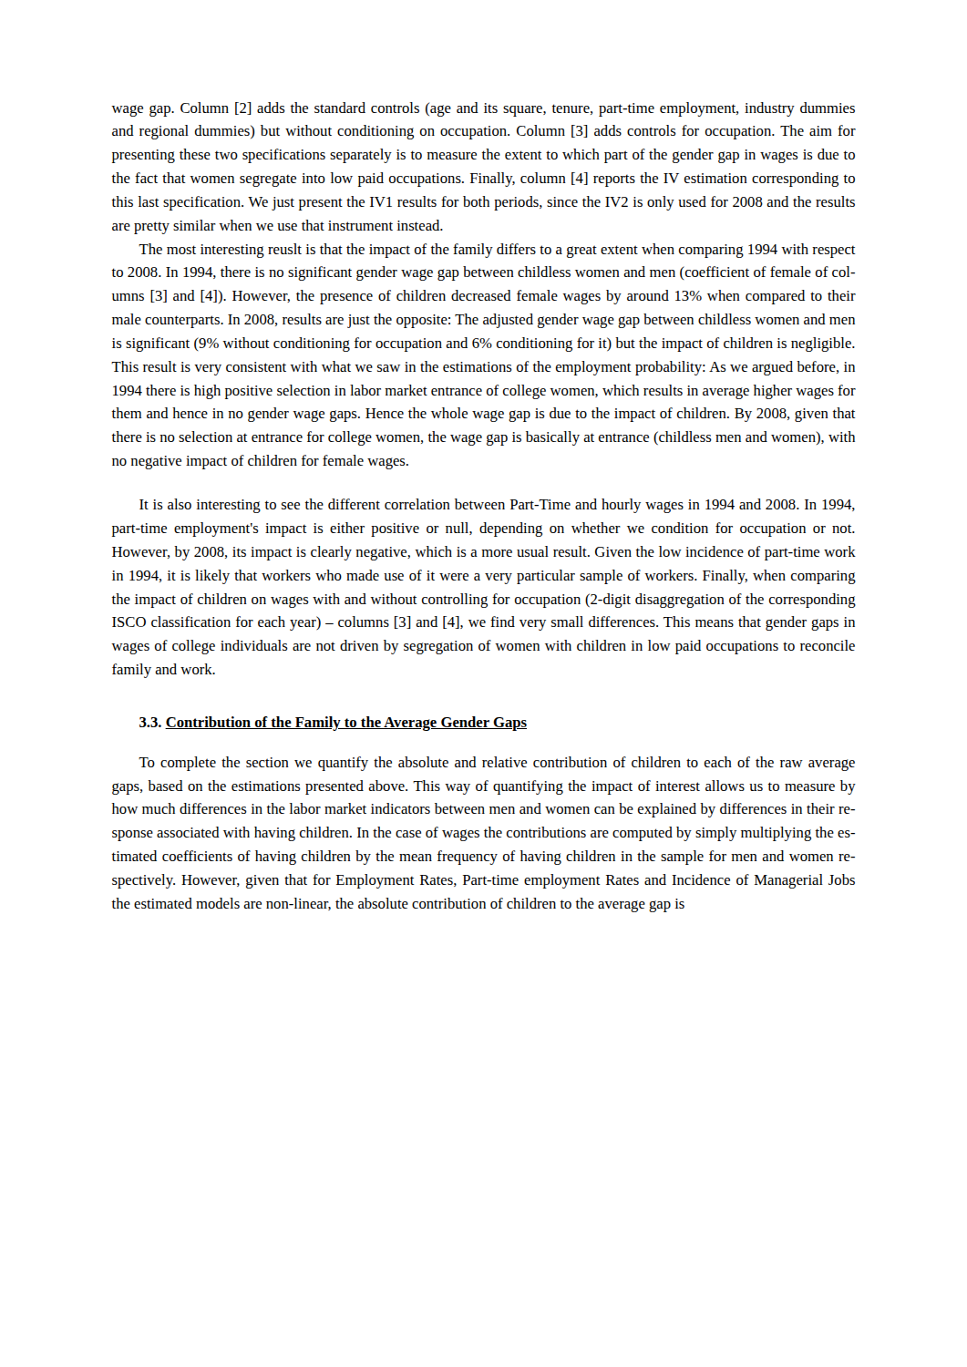wage gap. Column [2] adds the standard controls (age and its square, tenure, part-time employment, industry dummies and regional dummies) but without conditioning on occupation. Column [3] adds controls for occupation. The aim for presenting these two specifications separately is to measure the extent to which part of the gender gap in wages is due to the fact that women segregate into low paid occupations. Finally, column [4] reports the IV estimation corresponding to this last specification. We just present the IV1 results for both periods, since the IV2 is only used for 2008 and the results are pretty similar when we use that instrument instead.
The most interesting reuslt is that the impact of the family differs to a great extent when comparing 1994 with respect to 2008. In 1994, there is no significant gender wage gap between childless women and men (coefficient of female of columns [3] and [4]). However, the presence of children decreased female wages by around 13% when compared to their male counterparts. In 2008, results are just the opposite: The adjusted gender wage gap between childless women and men is significant (9% without conditioning for occupation and 6% conditioning for it) but the impact of children is negligible. This result is very consistent with what we saw in the estimations of the employment probability: As we argued before, in 1994 there is high positive selection in labor market entrance of college women, which results in average higher wages for them and hence in no gender wage gaps. Hence the whole wage gap is due to the impact of children. By 2008, given that there is no selection at entrance for college women, the wage gap is basically at entrance (childless men and women), with no negative impact of children for female wages.
It is also interesting to see the different correlation between Part-Time and hourly wages in 1994 and 2008. In 1994, part-time employment's impact is either positive or null, depending on whether we condition for occupation or not. However, by 2008, its impact is clearly negative, which is a more usual result. Given the low incidence of part-time work in 1994, it is likely that workers who made use of it were a very particular sample of workers. Finally, when comparing the impact of children on wages with and without controlling for occupation (2-digit disaggregation of the corresponding ISCO classification for each year) – columns [3] and [4], we find very small differences. This means that gender gaps in wages of college individuals are not driven by segregation of women with children in low paid occupations to reconcile family and work.
3.3. Contribution of the Family to the Average Gender Gaps
To complete the section we quantify the absolute and relative contribution of children to each of the raw average gaps, based on the estimations presented above. This way of quantifying the impact of interest allows us to measure by how much differences in the labor market indicators between men and women can be explained by differences in their response associated with having children. In the case of wages the contributions are computed by simply multiplying the estimated coefficients of having children by the mean frequency of having children in the sample for men and women respectively. However, given that for Employment Rates, Part-time employment Rates and Incidence of Managerial Jobs the estimated models are non-linear, the absolute contribution of children to the average gap is